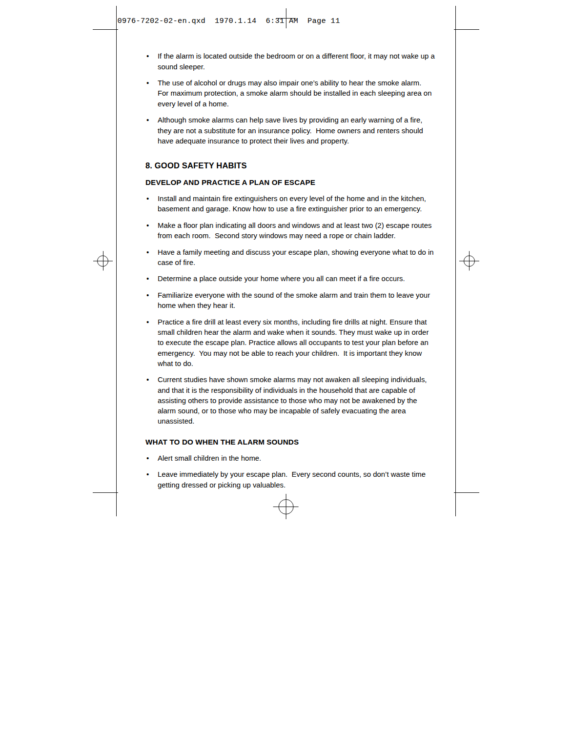0976-7202-02-en.qxd 1970.1.14 6:31 AM Page 11
If the alarm is located outside the bedroom or on a different floor, it may not wake up a sound sleeper.
The use of alcohol or drugs may also impair one’s ability to hear the smoke alarm. For maximum protection, a smoke alarm should be installed in each sleeping area on every level of a home.
Although smoke alarms can help save lives by providing an early warning of a fire, they are not a substitute for an insurance policy. Home owners and renters should have adequate insurance to protect their lives and property.
8. GOOD SAFETY HABITS
DEVELOP AND PRACTICE A PLAN OF ESCAPE
Install and maintain fire extinguishers on every level of the home and in the kitchen, basement and garage. Know how to use a fire extinguisher prior to an emergency.
Make a floor plan indicating all doors and windows and at least two (2) escape routes from each room. Second story windows may need a rope or chain ladder.
Have a family meeting and discuss your escape plan, showing everyone what to do in case of fire.
Determine a place outside your home where you all can meet if a fire occurs.
Familiarize everyone with the sound of the smoke alarm and train them to leave your home when they hear it.
Practice a fire drill at least every six months, including fire drills at night. Ensure that small children hear the alarm and wake when it sounds. They must wake up in order to execute the escape plan. Practice allows all occupants to test your plan before an emergency. You may not be able to reach your children. It is important they know what to do.
Current studies have shown smoke alarms may not awaken all sleeping individuals, and that it is the responsibility of individuals in the household that are capable of assisting others to provide assistance to those who may not be awakened by the alarm sound, or to those who may be incapable of safely evacuating the area unassisted.
WHAT TO DO WHEN THE ALARM SOUNDS
Alert small children in the home.
Leave immediately by your escape plan. Every second counts, so don’t waste time getting dressed or picking up valuables.